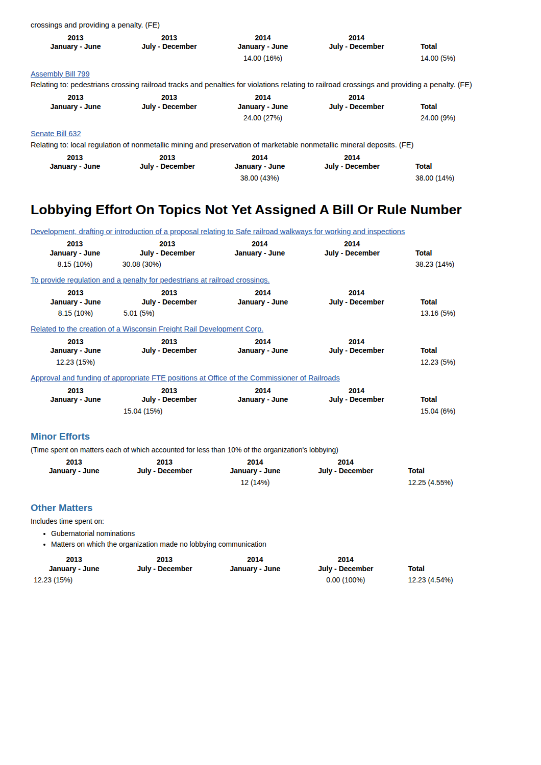crossings and providing a penalty. (FE)
| 2013 January - June | 2013 July - December | 2014 January - June | 2014 July - December | Total |
| --- | --- | --- | --- | --- |
| | | 14.00 (16%) | | 14.00 (5%) |
Assembly Bill 799
Relating to: pedestrians crossing railroad tracks and penalties for violations relating to railroad crossings and providing a penalty. (FE)
| 2013 January - June | 2013 July - December | 2014 January - June | 2014 July - December | Total |
| --- | --- | --- | --- | --- |
| | | 24.00 (27%) | | 24.00 (9%) |
Senate Bill 632
Relating to: local regulation of nonmetallic mining and preservation of marketable nonmetallic mineral deposits. (FE)
| 2013 January - June | 2013 July - December | 2014 January - June | 2014 July - December | Total |
| --- | --- | --- | --- | --- |
| | | 38.00 (43%) | | 38.00 (14%) |
Lobbying Effort On Topics Not Yet Assigned A Bill Or Rule Number
Development, drafting or introduction of a proposal relating to Safe railroad walkways for working and inspections
| 2013 January - June | 2013 July - December | 2014 January - June | 2014 July - December | Total |
| --- | --- | --- | --- | --- |
| 8.15 (10%) | 30.08 (30%) | | | 38.23 (14%) |
To provide regulation and a penalty for pedestrians at railroad crossings.
| 2013 January - June | 2013 July - December | 2014 January - June | 2014 July - December | Total |
| --- | --- | --- | --- | --- |
| 8.15 (10%) | 5.01 (5%) | | | 13.16 (5%) |
Related to the creation of a Wisconsin Freight Rail Development Corp.
| 2013 January - June | 2013 July - December | 2014 January - June | 2014 July - December | Total |
| --- | --- | --- | --- | --- |
| 12.23 (15%) | | | | 12.23 (5%) |
Approval and funding of appropriate FTE positions at Office of the Commissioner of Railroads
| 2013 January - June | 2013 July - December | 2014 January - June | 2014 July - December | Total |
| --- | --- | --- | --- | --- |
| | 15.04 (15%) | | | 15.04 (6%) |
Minor Efforts
(Time spent on matters each of which accounted for less than 10% of the organization's lobbying)
| 2013 January - June | 2013 July - December | 2014 January - June | 2014 July - December | Total |
| --- | --- | --- | --- | --- |
| | | 12 (14%) | | 12.25 (4.55%) |
Other Matters
Includes time spent on:
Gubernatorial nominations
Matters on which the organization made no lobbying communication
| 2013 January - June | 2013 July - December | 2014 January - June | 2014 July - December | Total |
| --- | --- | --- | --- | --- |
| 12.23 (15%) | | | 0.00 (100%) | 12.23 (4.54%) |